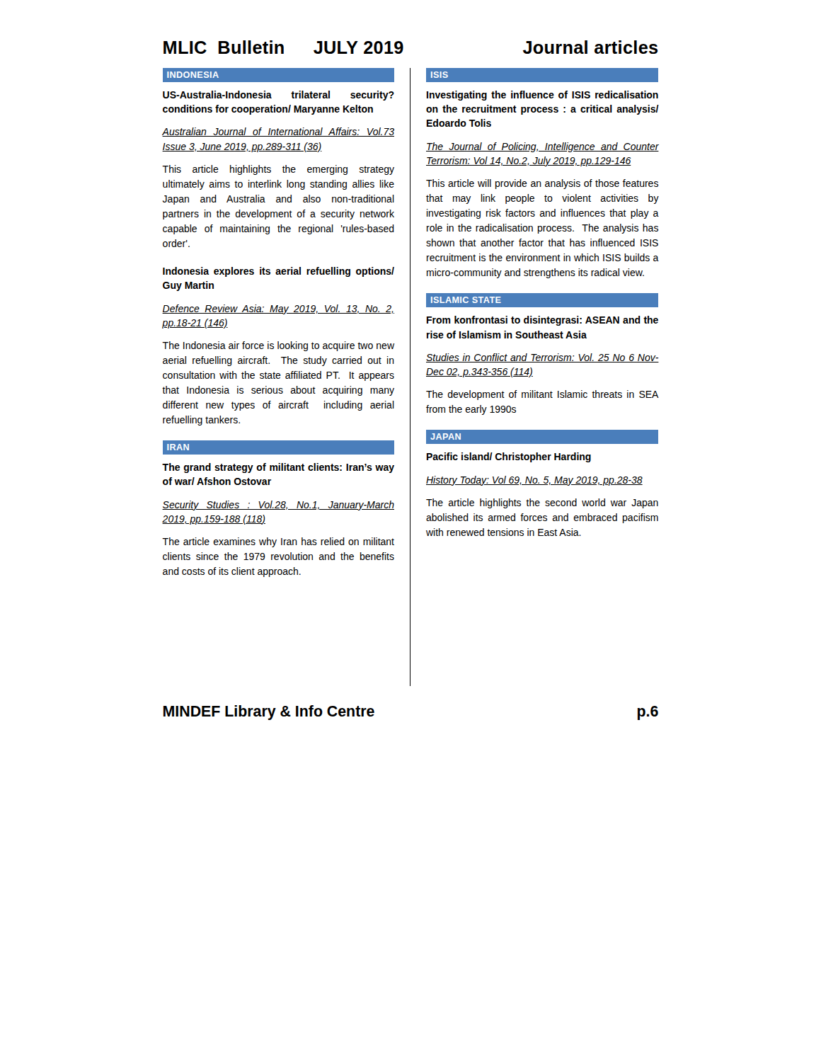MLIC Bulletin JULY 2019 Journal articles
INDONESIA
US-Australia-Indonesia trilateral security? conditions for cooperation/ Maryanne Kelton
Australian Journal of International Affairs: Vol.73 Issue 3, June 2019, pp.289-311 (36)
This article highlights the emerging strategy ultimately aims to interlink long standing allies like Japan and Australia and also non-traditional partners in the development of a security network capable of maintaining the regional 'rules-based order'.
Indonesia explores its aerial refuelling options/ Guy Martin
Defence Review Asia: May 2019, Vol. 13, No. 2, pp.18-21 (146)
The Indonesia air force is looking to acquire two new aerial refuelling aircraft. The study carried out in consultation with the state affiliated PT. It appears that Indonesia is serious about acquiring many different new types of aircraft including aerial refuelling tankers.
IRAN
The grand strategy of militant clients: Iran’s way of war/ Afshon Ostovar
Security Studies : Vol.28, No.1, January-March 2019, pp.159-188 (118)
The article examines why Iran has relied on militant clients since the 1979 revolution and the benefits and costs of its client approach.
ISIS
Investigating the influence of ISIS redicalisation on the recruitment process : a critical analysis/ Edoardo Tolis
The Journal of Policing, Intelligence and Counter Terrorism: Vol 14, No.2, July 2019, pp.129-146
This article will provide an analysis of those features that may link people to violent activities by investigating risk factors and influences that play a role in the radicalisation process. The analysis has shown that another factor that has influenced ISIS recruitment is the environment in which ISIS builds a micro-community and strengthens its radical view.
ISLAMIC STATE
From konfrontasi to disintegrasi: ASEAN and the rise of Islamism in Southeast Asia
Studies in Conflict and Terrorism: Vol. 25 No 6 Nov-Dec 02, p.343-356 (114)
The development of militant Islamic threats in SEA from the early 1990s
JAPAN
Pacific island/ Christopher Harding
History Today: Vol 69, No. 5, May 2019, pp.28-38
The article highlights the second world war Japan abolished its armed forces and embraced pacifism with renewed tensions in East Asia.
MINDEF Library & Info Centre p.6